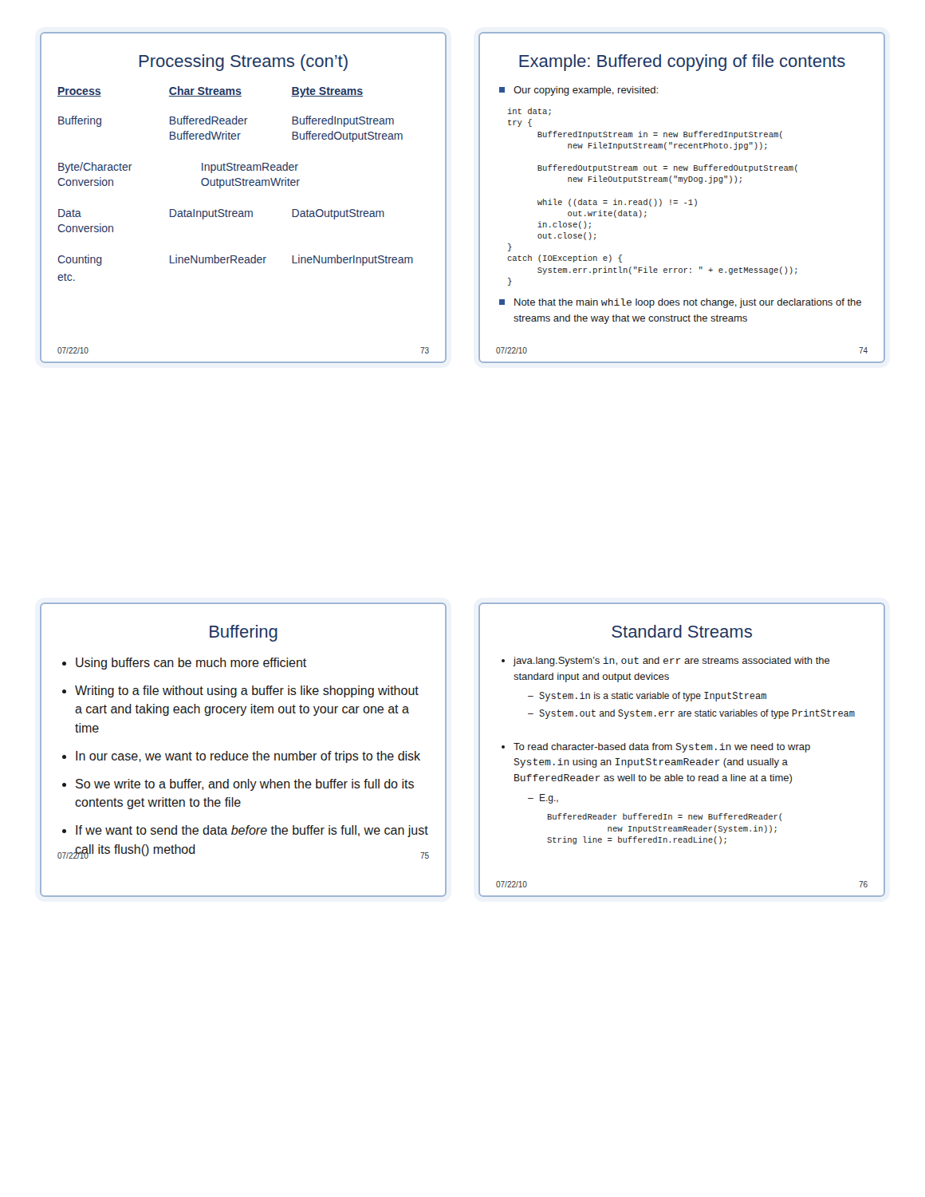Processing Streams (con’t)
| Process | Char Streams | Byte Streams |
| --- | --- | --- |
| Buffering | BufferedReader BufferedWriter | BufferedInputStream BufferedOutputStream |
| Byte/Character Conversion | InputStreamReader OutputStreamWriter |
| Data Conversion | DataInputStream | DataOutputStream |
| Counting | LineNumberReader | LineNumberInputStream |
etc.
07/22/1073
Example: Buffered copying of file contents
Our copying example, revisited:
int data;
try {
      BufferedInputStream in = new BufferedInputStream(
            new FileInputStream("recentPhoto.jpg"));

      BufferedOutputStream out = new BufferedOutputStream(
            new FileOutputStream("myDog.jpg"));

      while ((data = in.read()) != -1)
            out.write(data);
      in.close();
      out.close();
}
catch (IOException e) {
      System.err.println("File error: " + e.getMessage());
}
Note that the main while loop does not change, just our declarations of the streams and the way that we construct the streams
07/22/1074
Buffering
Using buffers can be much more efficient
Writing to a file without using a buffer is like shopping without a cart and taking each grocery item out to your car one at a time
In our case, we want to reduce the number of trips to the disk
So we write to a buffer, and only when the buffer is full do its contents get written to the file
If we want to send the data before the buffer is full, we can just call its flush() method
07/22/1075
Standard Streams
java.lang.System’s in, out and err are streams associated with the standard input and output devices
System.in is a static variable of type InputStream
System.out and System.err are static variables of type PrintStream
To read character-based data from System.in we need to wrap System.in using an InputStreamReader (and usually a BufferedReader as well to be able to read a line at a time)
E.g.,
BufferedReader bufferedIn = new BufferedReader(
            new InputStreamReader(System.in));
String line = bufferedIn.readLine();
07/22/1076